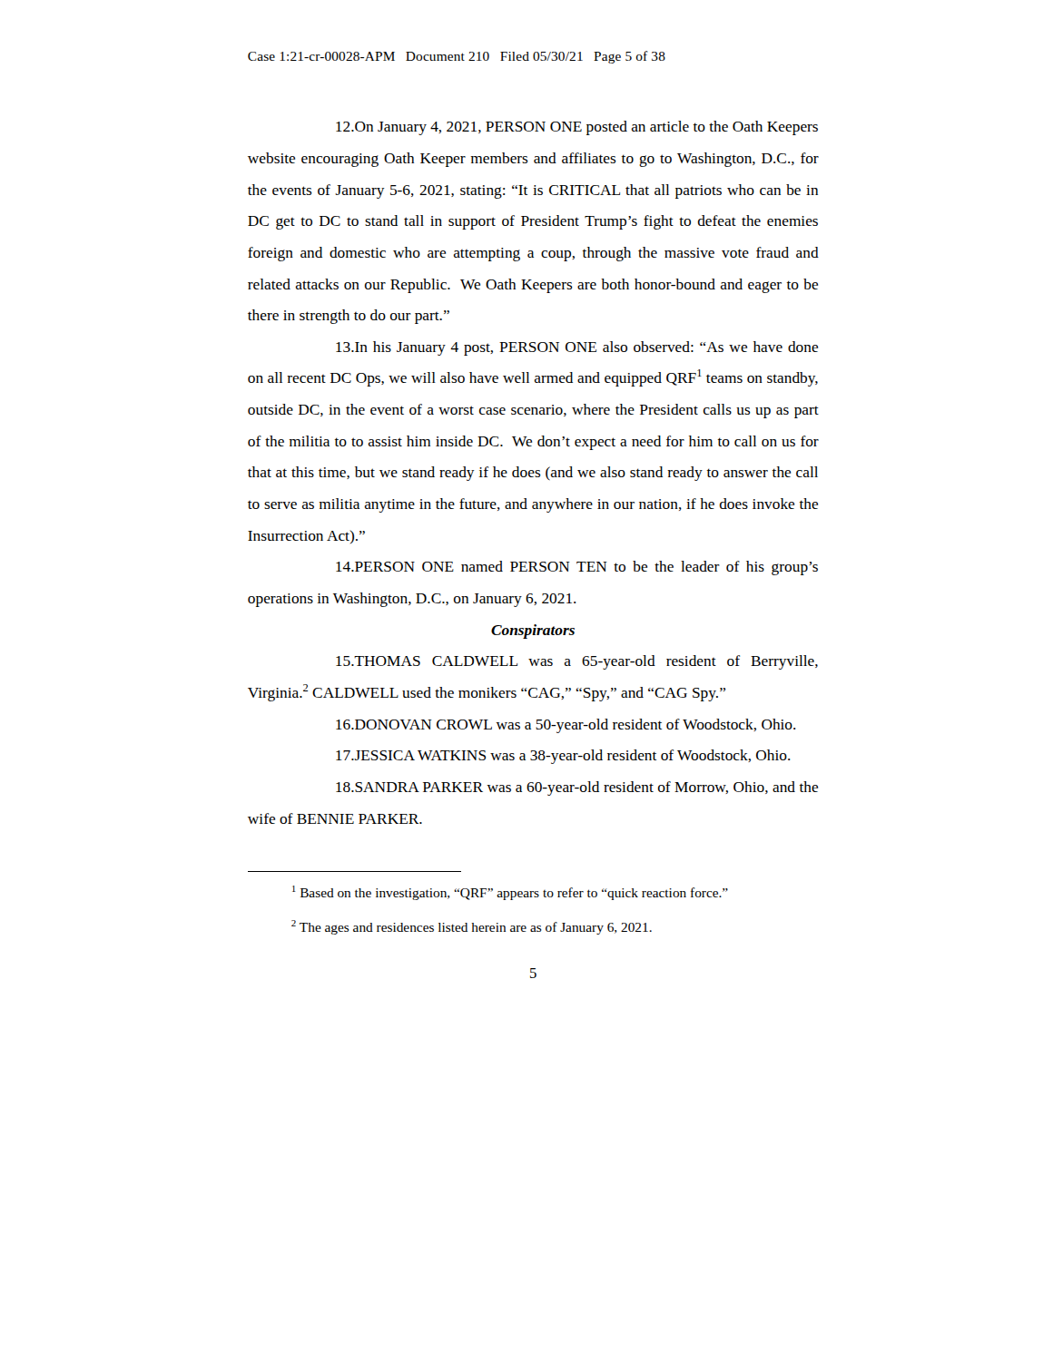Case 1:21-cr-00028-APM Document 210 Filed 05/30/21 Page 5 of 38
12. On January 4, 2021, PERSON ONE posted an article to the Oath Keepers website encouraging Oath Keeper members and affiliates to go to Washington, D.C., for the events of January 5-6, 2021, stating: “It is CRITICAL that all patriots who can be in DC get to DC to stand tall in support of President Trump’s fight to defeat the enemies foreign and domestic who are attempting a coup, through the massive vote fraud and related attacks on our Republic. We Oath Keepers are both honor-bound and eager to be there in strength to do our part.”
13. In his January 4 post, PERSON ONE also observed: “As we have done on all recent DC Ops, we will also have well armed and equipped QRF1 teams on standby, outside DC, in the event of a worst case scenario, where the President calls us up as part of the militia to to assist him inside DC. We don’t expect a need for him to call on us for that at this time, but we stand ready if he does (and we also stand ready to answer the call to serve as militia anytime in the future, and anywhere in our nation, if he does invoke the Insurrection Act).”
14. PERSON ONE named PERSON TEN to be the leader of his group’s operations in Washington, D.C., on January 6, 2021.
Conspirators
15. THOMAS CALDWELL was a 65-year-old resident of Berryville, Virginia.2 CALDWELL used the monikers “CAG,” “Spy,” and “CAG Spy.”
16. DONOVAN CROWL was a 50-year-old resident of Woodstock, Ohio.
17. JESSICA WATKINS was a 38-year-old resident of Woodstock, Ohio.
18. SANDRA PARKER was a 60-year-old resident of Morrow, Ohio, and the wife of BENNIE PARKER.
1 Based on the investigation, “QRF” appears to refer to “quick reaction force.”
2 The ages and residences listed herein are as of January 6, 2021.
5